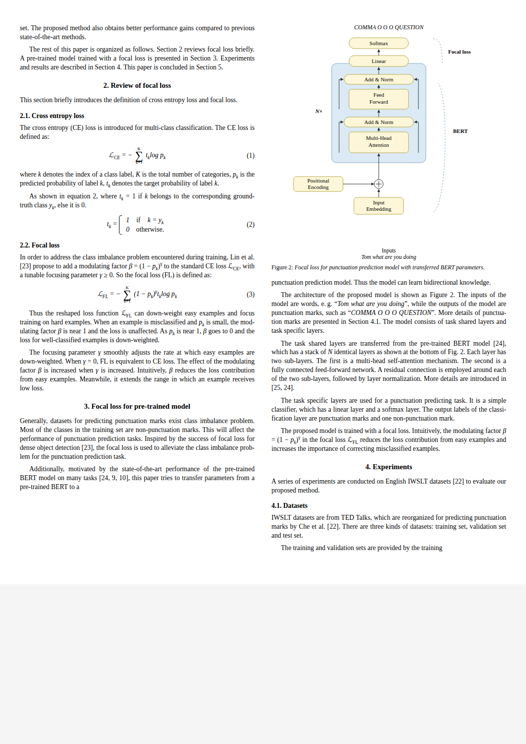set. The proposed method also obtains better performance gains compared to previous state-of-the-art methods.
The rest of this paper is organized as follows. Section 2 reviews focal loss briefly. A pre-trained model trained with a focal loss is presented in Section 3. Experiments and results are described in Section 4. This paper is concluded in Section 5.
2. Review of focal loss
This section briefly introduces the definition of cross entropy loss and focal loss.
2.1. Cross entropy loss
The cross entropy (CE) loss is introduced for multi-class classification. The CE loss is defined as:
ℒCE = − K∑k=1 tklog pk (1)
where k denotes the index of a class label, K is the total number of categories, pk is the predicted probability of label k, tk denotes the target probability of label k.
As shown in equation 2, where tk = 1 if k belongs to the corresponding ground-truth class yk, else it is 0.
tk =
| 1 | if | k = y k |
| 0 | otherwise. |
(2)
2.2. Focal loss
In order to address the class imbalance problem encountered during training, Lin et al. [23] propose to add a modulating factor β = (1 − pk)γ to the standard CE loss ℒCE, with a tunable focusing parameter γ ≥ 0. So the focal loss (FL) is defined as:
ℒFL = − K∑k=1 (1 − pk)γtklog pk (3)
Thus the reshaped loss function ℒFL can down-weight easy examples and focus training on hard examples. When an example is misclassified and pk is small, the modulating factor β is near 1 and the loss is unaffected. As pk is near 1, β goes to 0 and the loss for well-classified examples is down-weighted.
The focusing parameter γ smoothly adjusts the rate at which easy examples are down-weighted. When γ = 0, FL is equivalent to CE loss. The effect of the modulating factor β is increased when γ is increased. Intuitively, β reduces the loss contribution from easy examples. Meanwhile, it extends the range in which an example receives low loss.
3. Focal loss for pre-trained model
Generally, datasets for predicting punctuation marks exist class imbalance problem. Most of the classes in the training set are non-punctuation marks. This will affect the performance of punctuation prediction tasks. Inspired by the success of focal loss for dense object detection [23], the focal loss is used to alleviate the class imbalance problem for the punctuation prediction task.
Additionally, motivated by the state-of-the-art performance of the pre-trained BERT model on many tasks [24, 9, 10], this paper tries to transfer parameters from a pre-trained BERT to a
COMMA O O O QUESTION
Softmax Linear Add & Norm Feed Forward Add & Norm Multi-Head Attention Positional Encoding Input Embedding N× Focal loss BERT
Inputs
Tom what are you doing
Figure 2: Focal loss for punctuation prediction model with transferred BERT parameters.
punctuation prediction model. Thus the model can learn bidirectional knowledge.
The architecture of the proposed model is shown as Figure 2. The inputs of the model are words, e. g. “Tom what are you doing”, while the outputs of the model are punctuation marks, such as “COMMA O O O QUESTION”. More details of punctuation marks are presented in Section 4.1. The model consists of task shared layers and task specific layers.
The task shared layers are transferred from the pre-trained BERT model [24], which has a stack of N identical layers as shown at the bottom of Fig. 2. Each layer has two sub-layers. The first is a multi-head self-attention mechanism. The second is a fully connected feed-forward network. A residual connection is employed around each of the two sub-layers, followed by layer normalization. More details are introduced in [25, 24].
The task specific layers are used for a punctuation predicting task. It is a simple classifier, which has a linear layer and a softmax layer. The output labels of the classification layer are punctuation marks and one non-punctuation mark.
The proposed model is trained with a focal loss. Intuitively, the modulating factor β = (1 − pk)γ in the focal loss ℒFL reduces the loss contribution from easy examples and increases the importance of correcting misclassified examples.
4. Experiments
A series of experiments are conducted on English IWSLT datasets [22] to evaluate our proposed method.
4.1. Datasets
IWSLT datasets are from TED Talks, which are reorganized for predicting punctuation marks by Che et al. [22]. There are three kinds of datasets: training set, validation set and test set.
The training and validation sets are provided by the training